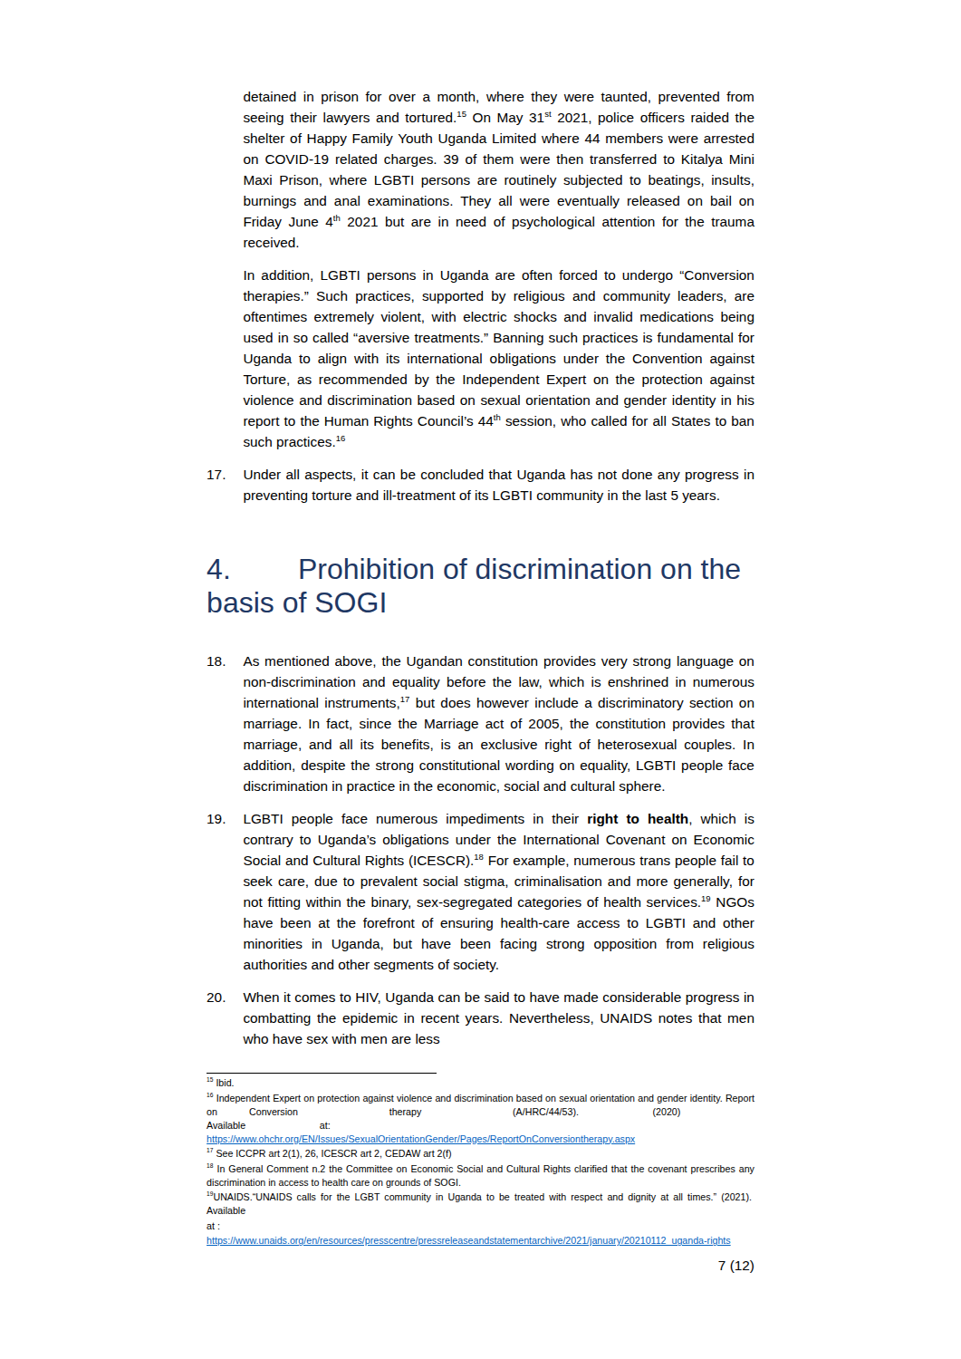detained in prison for over a month, where they were taunted, prevented from seeing their lawyers and tortured.15 On May 31st 2021, police officers raided the shelter of Happy Family Youth Uganda Limited where 44 members were arrested on COVID-19 related charges. 39 of them were then transferred to Kitalya Mini Maxi Prison, where LGBTI persons are routinely subjected to beatings, insults, burnings and anal examinations. They all were eventually released on bail on Friday June 4th 2021 but are in need of psychological attention for the trauma received.
In addition, LGBTI persons in Uganda are often forced to undergo “Conversion therapies.” Such practices, supported by religious and community leaders, are oftentimes extremely violent, with electric shocks and invalid medications being used in so called “aversive treatments.” Banning such practices is fundamental for Uganda to align with its international obligations under the Convention against Torture, as recommended by the Independent Expert on the protection against violence and discrimination based on sexual orientation and gender identity in his report to the Human Rights Council’s 44th session, who called for all States to ban such practices.16
17. Under all aspects, it can be concluded that Uganda has not done any progress in preventing torture and ill-treatment of its LGBTI community in the last 5 years.
4. Prohibition of discrimination on the basis of SOGI
18. As mentioned above, the Ugandan constitution provides very strong language on non-discrimination and equality before the law, which is enshrined in numerous international instruments,17 but does however include a discriminatory section on marriage. In fact, since the Marriage act of 2005, the constitution provides that marriage, and all its benefits, is an exclusive right of heterosexual couples. In addition, despite the strong constitutional wording on equality, LGBTI people face discrimination in practice in the economic, social and cultural sphere.
19. LGBTI people face numerous impediments in their right to health, which is contrary to Uganda’s obligations under the International Covenant on Economic Social and Cultural Rights (ICESCR).18 For example, numerous trans people fail to seek care, due to prevalent social stigma, criminalisation and more generally, for not fitting within the binary, sex-segregated categories of health services.19 NGOs have been at the forefront of ensuring health-care access to LGBTI and other minorities in Uganda, but have been facing strong opposition from religious authorities and other segments of society.
20. When it comes to HIV, Uganda can be said to have made considerable progress in combatting the epidemic in recent years. Nevertheless, UNAIDS notes that men who have sex with men are less
15 Ibid.
16 Independent Expert on protection against violence and discrimination based on sexual orientation and gender identity. Report on Conversion therapy (A/HRC/44/53). (2020) Available at:
https://www.ohchr.org/EN/Issues/SexualOrientationGender/Pages/ReportOnConversiontherapy.aspx
17 See ICCPR art 2(1), 26, ICESCR art 2, CEDAW art 2(f)
18 In General Comment n.2 the Committee on Economic Social and Cultural Rights clarified that the covenant prescribes any discrimination in access to health care on grounds of SOGI.
19UNAIDS.“UNAIDS calls for the LGBT community in Uganda to be treated with respect and dignity at all times.” (2021). Available
at :
https://www.unaids.org/en/resources/presscentre/pressreleaseandstatementarchive/2021/january/20210112_uganda-rights
7 (12)